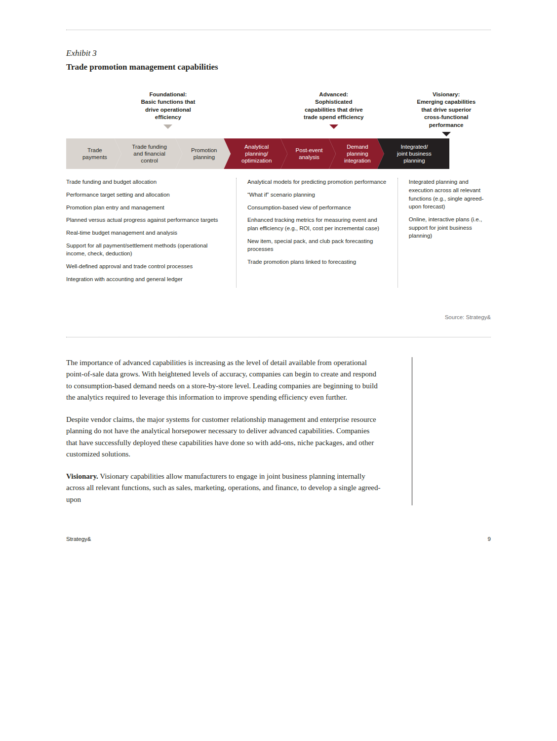Exhibit 3
Trade promotion management capabilities
Foundational:
Basic functions that
drive operational
efficiency
Advanced:
Sophisticated
capabilities that drive
trade spend efficiency
Visionary:
Emerging capabilities
that drive superior
cross-functional
performance
Trade
payments
Trade funding
and financial
control
Promotion
planning
Analytical
planning/
optimization
Post-event
analysis
Demand
planning
integration
Integrated/
joint business
planning
Trade funding and budget allocation
Performance target setting and allocation
Promotion plan entry and management
Planned versus actual progress against performance targets
Real-time budget management and analysis
Support for all payment/settlement methods (operational income, check, deduction)
Well-defined approval and trade control processes
Integration with accounting and general ledger
Analytical models for predicting promotion performance
“What if” scenario planning
Consumption-based view of performance
Enhanced tracking metrics for measuring event and plan efficiency (e.g., ROI, cost per incremental case)
New item, special pack, and club pack forecasting processes
Trade promotion plans linked to forecasting
Integrated planning and execution across all relevant functions (e.g., single agreed-upon forecast)
Online, interactive plans (i.e., support for joint business planning)
Source: Strategy&
The importance of advanced capabilities is increasing as the level of detail available from operational point-of-sale data grows. With heightened levels of accuracy, companies can begin to create and respond to consumption-based demand needs on a store-by-store level. Leading companies are beginning to build the analytics required to leverage this information to improve spending efficiency even further.
Despite vendor claims, the major systems for customer relationship management and enterprise resource planning do not have the analytical horsepower necessary to deliver advanced capabilities. Companies that have successfully deployed these capabilities have done so with add-ons, niche packages, and other customized solutions.
Visionary. Visionary capabilities allow manufacturers to engage in joint business planning internally across all relevant functions, such as sales, marketing, operations, and finance, to develop a single agreed-upon
Strategy&
9